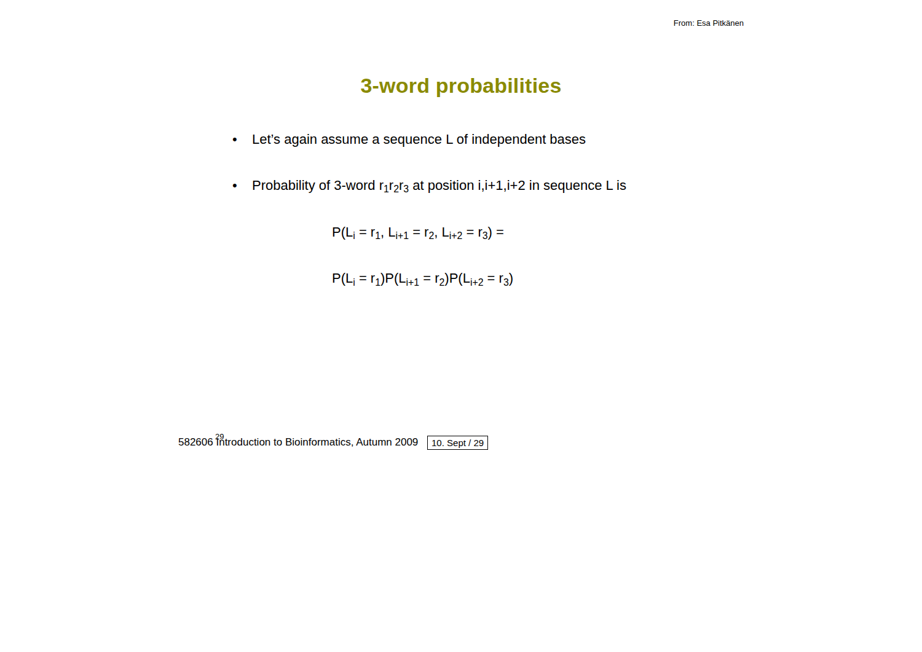From: Esa Pitkänen
3-word probabilities
Let’s again assume a sequence L of independent bases
Probability of 3-word r1r2r3 at position i,i+1,i+2 in sequence L is
P(Li = r1, Li+1 = r2, Li+2 = r3) =
P(Li = r1)P(Li+1 = r2)P(Li+2 = r3)
29 582606 Introduction to Bioinformatics, Autumn 2009 10. Sept / 29